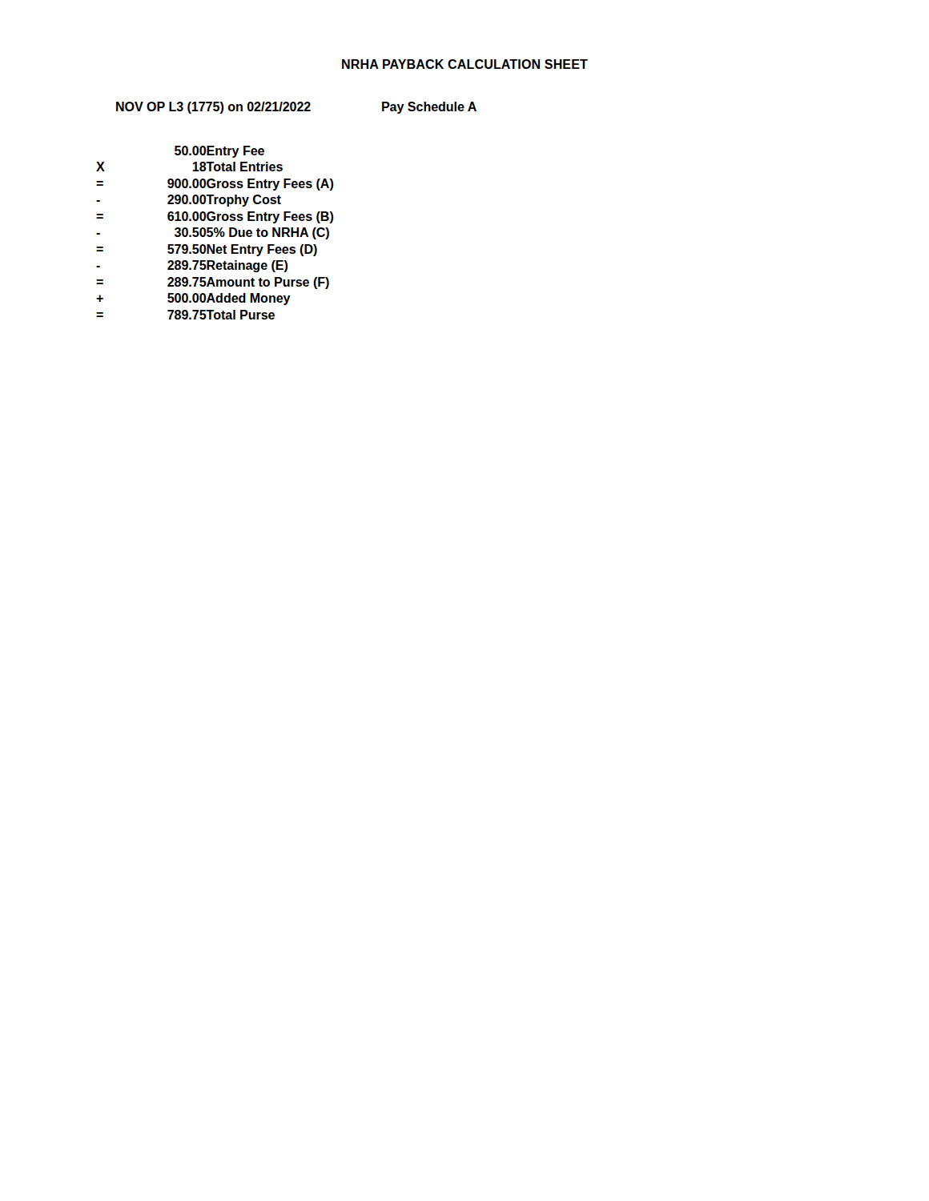NRHA PAYBACK CALCULATION SHEET
NOV OP L3 (1775) on 02/21/2022 Pay Schedule A
| | 50.00 | Entry Fee |
| X | 18 | Total Entries |
| = | 900.00 | Gross Entry Fees (A) |
| - | 290.00 | Trophy Cost |
| = | 610.00 | Gross Entry Fees (B) |
| - | 30.50 | 5% Due to NRHA (C) |
| = | 579.50 | Net Entry Fees (D) |
| - | 289.75 | Retainage (E) |
| = | 289.75 | Amount to Purse (F) |
| + | 500.00 | Added Money |
| = | 789.75 | Total Purse |